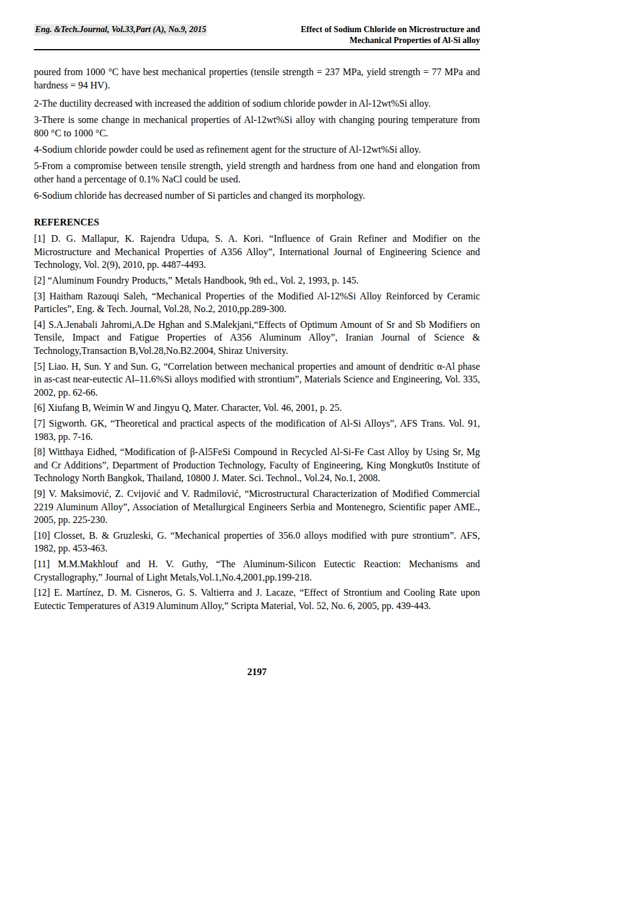Eng. &Tech.Journal, Vol.33,Part (A), No.9, 2015
Effect of Sodium Chloride on Microstructure and
Mechanical Properties of Al-Si alloy
poured from 1000 °C have best mechanical properties (tensile strength = 237 MPa, yield strength = 77 MPa and hardness = 94 HV).
2-The ductility decreased with increased the addition of sodium chloride powder in Al-12wt%Si alloy.
3-There is some change in mechanical properties of Al-12wt%Si alloy with changing pouring temperature from 800 °C to 1000 °C.
4-Sodium chloride powder could be used as refinement agent for the structure of Al-12wt%Si alloy.
5-From a compromise between tensile strength, yield strength and hardness from one hand and elongation from other hand a percentage of 0.1% NaCl could be used.
6-Sodium chloride has decreased number of Si particles and changed its morphology.
REFERENCES
[1] D. G. Mallapur, K. Rajendra Udupa, S. A. Kori. “Influence of Grain Refiner and Modifier on the Microstructure and Mechanical Properties of A356 Alloy”, International Journal of Engineering Science and Technology, Vol. 2(9), 2010, pp. 4487-4493.
[2] “Aluminum Foundry Products,” Metals Handbook, 9th ed., Vol. 2, 1993, p. 145.
[3] Haitham Razouqi Saleh, “Mechanical Properties of the Modified Al-12%Si Alloy Reinforced by Ceramic Particles”, Eng. & Tech. Journal, Vol.28, No.2, 2010,pp.289-300.
[4] S.A.Jenabali Jahromi,A.De Hghan and S.Malekjani,“Effects of Optimum Amount of Sr and Sb Modifiers on Tensile, Impact and Fatigue Properties of A356 Aluminum Alloy”, Iranian Journal of Science & Technology,Transaction B,Vol.28,No.B2.2004, Shiraz University.
[5] Liao. H, Sun. Y and Sun. G, “Correlation between mechanical properties and amount of dendritic α-Al phase in as-cast near-eutectic Al–11.6%Si alloys modified with strontium”, Materials Science and Engineering, Vol. 335, 2002, pp. 62-66.
[6] Xiufang B, Weimin W and Jingyu Q, Mater. Character, Vol. 46, 2001, p. 25.
[7] Sigworth. GK, “Theoretical and practical aspects of the modification of Al-Si Alloys”, AFS Trans. Vol. 91, 1983, pp. 7-16.
[8] Witthaya Eidhed, “Modification of β-Al5FeSi Compound in Recycled Al-Si-Fe Cast Alloy by Using Sr, Mg and Cr Additions”, Department of Production Technology, Faculty of Engineering, King Mongkut0s Institute of Technology North Bangkok, Thailand, 10800 J. Mater. Sci. Technol., Vol.24, No.1, 2008.
[9] V. Maksimović, Z. Cvijović and V. Radmilović, “Microstructural Characterization of Modified Commercial 2219 Aluminum Alloy”, Association of Metallurgical Engineers Serbia and Montenegro, Scientific paper AME., 2005, pp. 225-230.
[10] Closset, B. & Gruzleski, G. “Mechanical properties of 356.0 alloys modified with pure strontium”. AFS, 1982, pp. 453-463.
[11] M.M.Makhlouf and H. V. Guthy, “The Aluminum-Silicon Eutectic Reaction: Mechanisms and Crystallography,” Journal of Light Metals,Vol.1,No.4,2001,pp.199-218.
[12] E. Martínez, D. M. Cisneros, G. S. Valtierra and J. Lacaze, “Effect of Strontium and Cooling Rate upon Eutectic Temperatures of A319 Aluminum Alloy,” Scripta Material, Vol. 52, No. 6, 2005, pp. 439-443.
2197